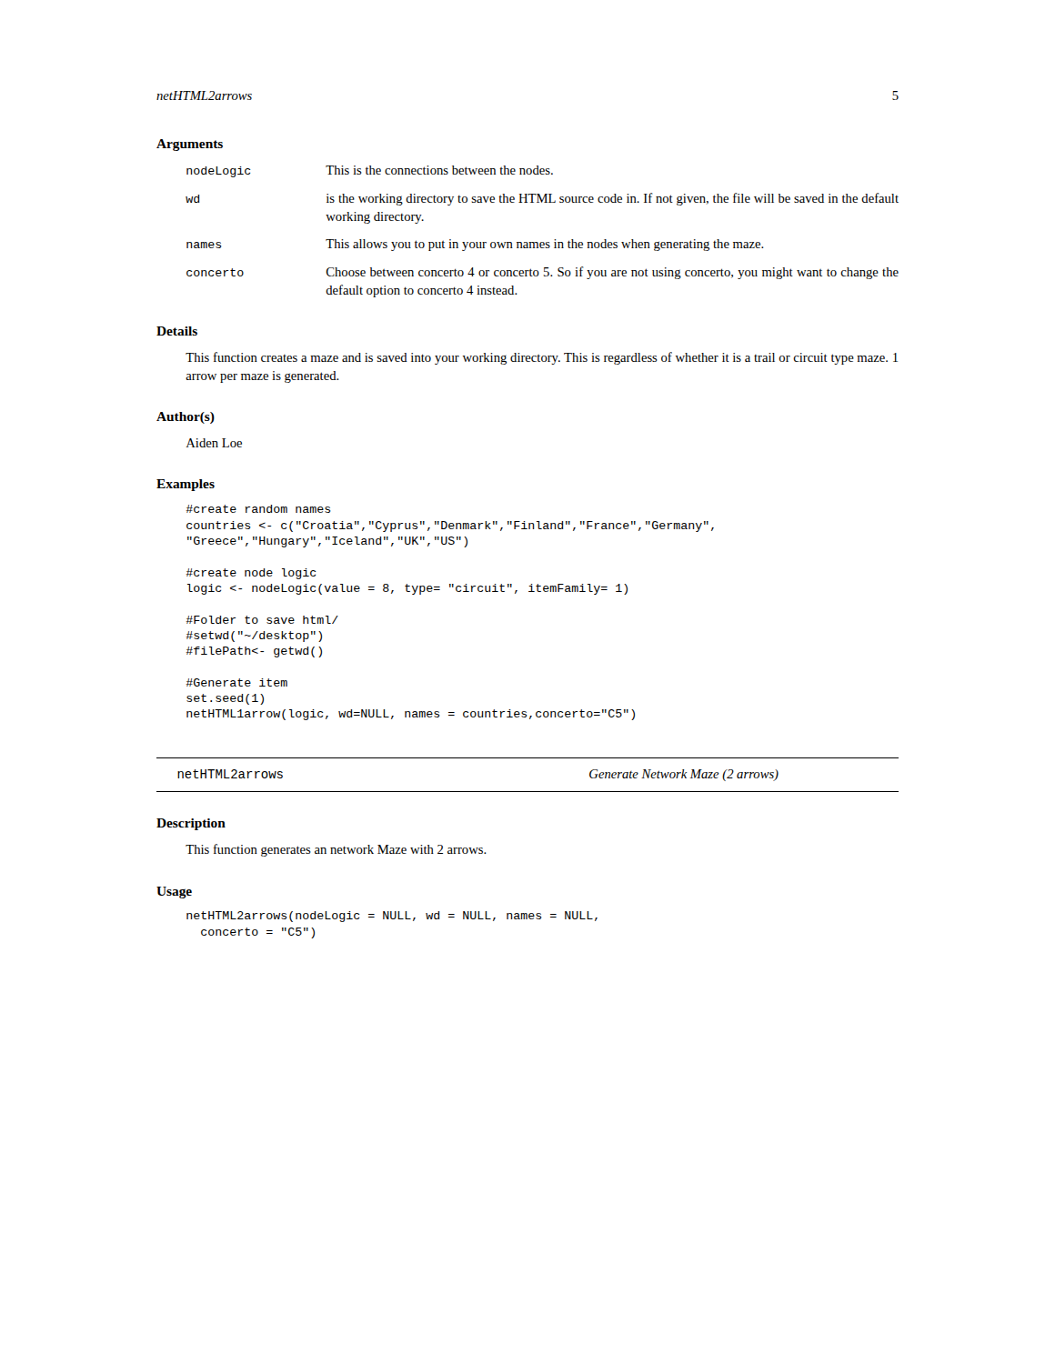netHTML2arrows 5
Arguments
nodeLogic
This is the connections between the nodes.
wd
is the working directory to save the HTML source code in. If not given, the file will be saved in the default working directory.
names
This allows you to put in your own names in the nodes when generating the maze.
concerto
Choose between concerto 4 or concerto 5. So if you are not using concerto, you might want to change the default option to concerto 4 instead.
Details
This function creates a maze and is saved into your working directory. This is regardless of whether it is a trail or circuit type maze. 1 arrow per maze is generated.
Author(s)
Aiden Loe
Examples
#create random names
countries <- c("Croatia","Cyprus","Denmark","Finland","France","Germany",
"Greece","Hungary","Iceland","UK","US")

#create node logic
logic <- nodeLogic(value = 8, type= "circuit", itemFamily= 1)

#Folder to save html/
#setwd("~/desktop")
#filePath<- getwd()

#Generate item
set.seed(1)
netHTML1arrow(logic, wd=NULL, names = countries,concerto="C5")
netHTML2arrows Generate Network Maze (2 arrows)
Description
This function generates an network Maze with 2 arrows.
Usage
netHTML2arrows(nodeLogic = NULL, wd = NULL, names = NULL, concerto = "C5")